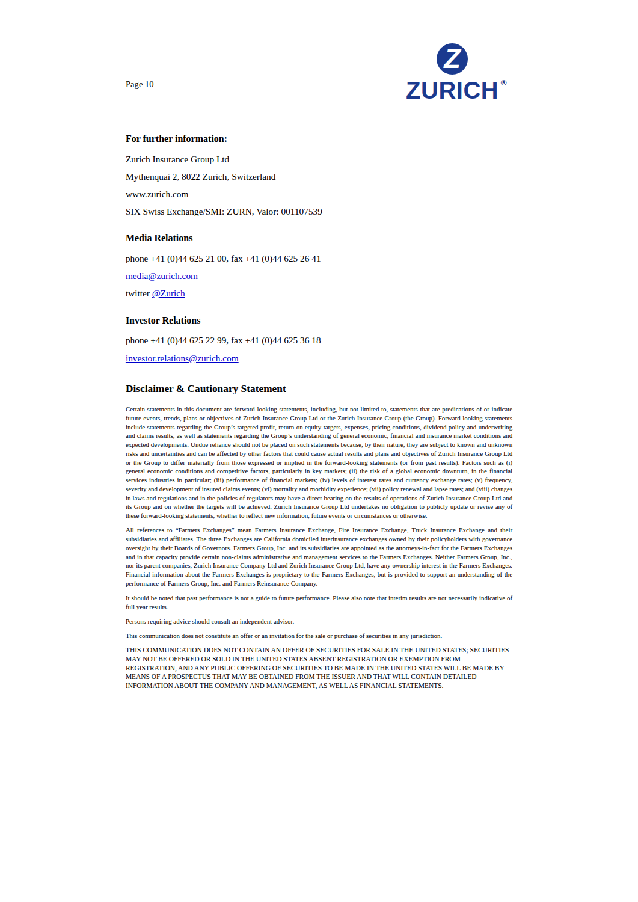Page 10
Z
ZURICH®
For further information:
Zurich Insurance Group Ltd
Mythenquai 2, 8022 Zurich, Switzerland
www.zurich.com
SIX Swiss Exchange/SMI: ZURN, Valor: 001107539
Media Relations
phone +41 (0)44 625 21 00, fax +41 (0)44 625 26 41
media@zurich.com
twitter @Zurich
Investor Relations
phone +41 (0)44 625 22 99, fax +41 (0)44 625 36 18
investor.relations@zurich.com
Disclaimer & Cautionary Statement
Certain statements in this document are forward-looking statements, including, but not limited to, statements that are predications of or indicate future events, trends, plans or objectives of Zurich Insurance Group Ltd or the Zurich Insurance Group (the Group). Forward-looking statements include statements regarding the Group’s targeted profit, return on equity targets, expenses, pricing conditions, dividend policy and underwriting and claims results, as well as statements regarding the Group’s understanding of general economic, financial and insurance market conditions and expected developments. Undue reliance should not be placed on such statements because, by their nature, they are subject to known and unknown risks and uncertainties and can be affected by other factors that could cause actual results and plans and objectives of Zurich Insurance Group Ltd or the Group to differ materially from those expressed or implied in the forward-looking statements (or from past results). Factors such as (i) general economic conditions and competitive factors, particularly in key markets; (ii) the risk of a global economic downturn, in the financial services industries in particular; (iii) performance of financial markets; (iv) levels of interest rates and currency exchange rates; (v) frequency, severity and development of insured claims events; (vi) mortality and morbidity experience; (vii) policy renewal and lapse rates; and (viii) changes in laws and regulations and in the policies of regulators may have a direct bearing on the results of operations of Zurich Insurance Group Ltd and its Group and on whether the targets will be achieved. Zurich Insurance Group Ltd undertakes no obligation to publicly update or revise any of these forward-looking statements, whether to reflect new information, future events or circumstances or otherwise.
All references to “Farmers Exchanges” mean Farmers Insurance Exchange, Fire Insurance Exchange, Truck Insurance Exchange and their subsidiaries and affiliates. The three Exchanges are California domiciled interinsurance exchanges owned by their policyholders with governance oversight by their Boards of Governors. Farmers Group, Inc. and its subsidiaries are appointed as the attorneys-in-fact for the Farmers Exchanges and in that capacity provide certain non-claims administrative and management services to the Farmers Exchanges. Neither Farmers Group, Inc., nor its parent companies, Zurich Insurance Company Ltd and Zurich Insurance Group Ltd, have any ownership interest in the Farmers Exchanges. Financial information about the Farmers Exchanges is proprietary to the Farmers Exchanges, but is provided to support an understanding of the performance of Farmers Group, Inc. and Farmers Reinsurance Company.
It should be noted that past performance is not a guide to future performance. Please also note that interim results are not necessarily indicative of full year results.
Persons requiring advice should consult an independent advisor.
This communication does not constitute an offer or an invitation for the sale or purchase of securities in any jurisdiction.
THIS COMMUNICATION DOES NOT CONTAIN AN OFFER OF SECURITIES FOR SALE IN THE UNITED STATES; SECURITIES MAY NOT BE OFFERED OR SOLD IN THE UNITED STATES ABSENT REGISTRATION OR EXEMPTION FROM REGISTRATION, AND ANY PUBLIC OFFERING OF SECURITIES TO BE MADE IN THE UNITED STATES WILL BE MADE BY MEANS OF A PROSPECTUS THAT MAY BE OBTAINED FROM THE ISSUER AND THAT WILL CONTAIN DETAILED INFORMATION ABOUT THE COMPANY AND MANAGEMENT, AS WELL AS FINANCIAL STATEMENTS.